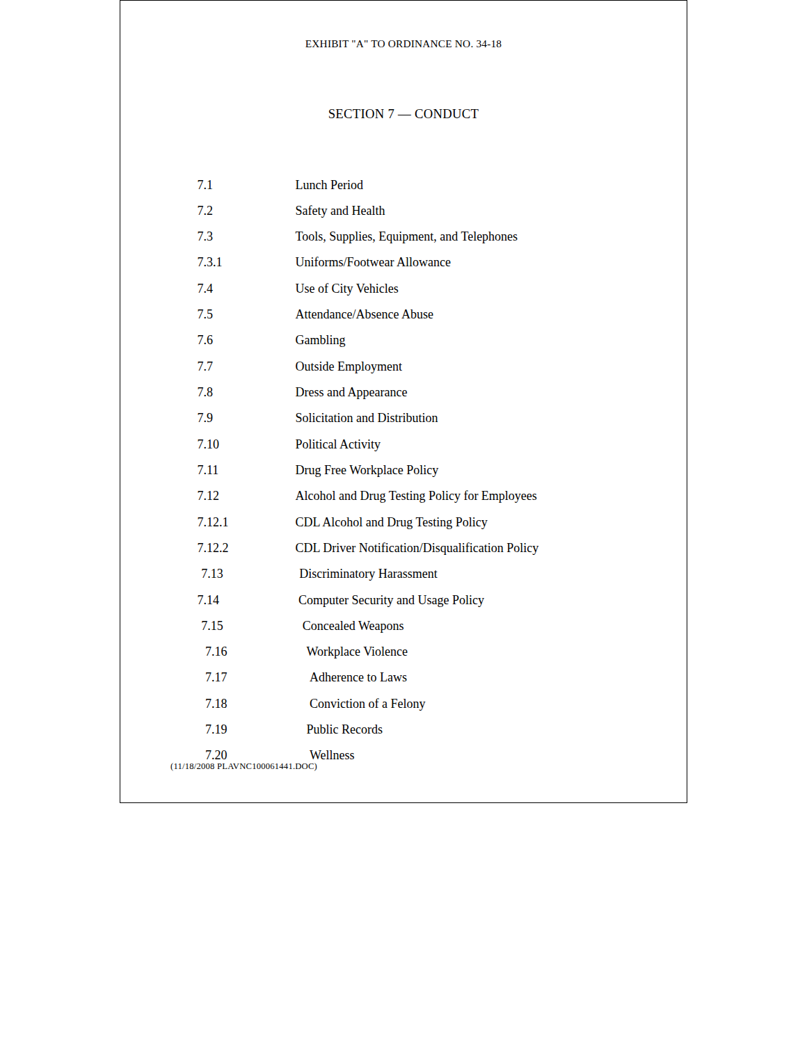EXHIBIT "A" TO ORDINANCE NO. 34-18
SECTION 7 — CONDUCT
| 7.1 | Lunch Period |
| 7.2 | Safety and Health |
| 7.3 | Tools, Supplies, Equipment, and Telephones |
| 7.3.1 | Uniforms/Footwear Allowance |
| 7.4 | Use of City Vehicles |
| 7.5 | Attendance/Absence Abuse |
| 7.6 | Gambling |
| 7.7 | Outside Employment |
| 7.8 | Dress and Appearance |
| 7.9 | Solicitation and Distribution |
| 7.10 | Political Activity |
| 7.11 | Drug Free Workplace Policy |
| 7.12 | Alcohol and Drug Testing Policy for Employees |
| 7.12.1 | CDL Alcohol and Drug Testing Policy |
| 7.12.2 | CDL Driver Notification/Disqualification Policy |
| 7.13 | Discriminatory Harassment |
| 7.14 | Computer Security and Usage Policy |
| 7.15 | Concealed Weapons |
| 7.16 | Workplace Violence |
| 7.17 | Adherence to Laws |
| 7.18 | Conviction of a Felony |
| 7.19 | Public Records |
| 7.20 | Wellness |
(11/18/2008 PLAVNC100061441.DOC)